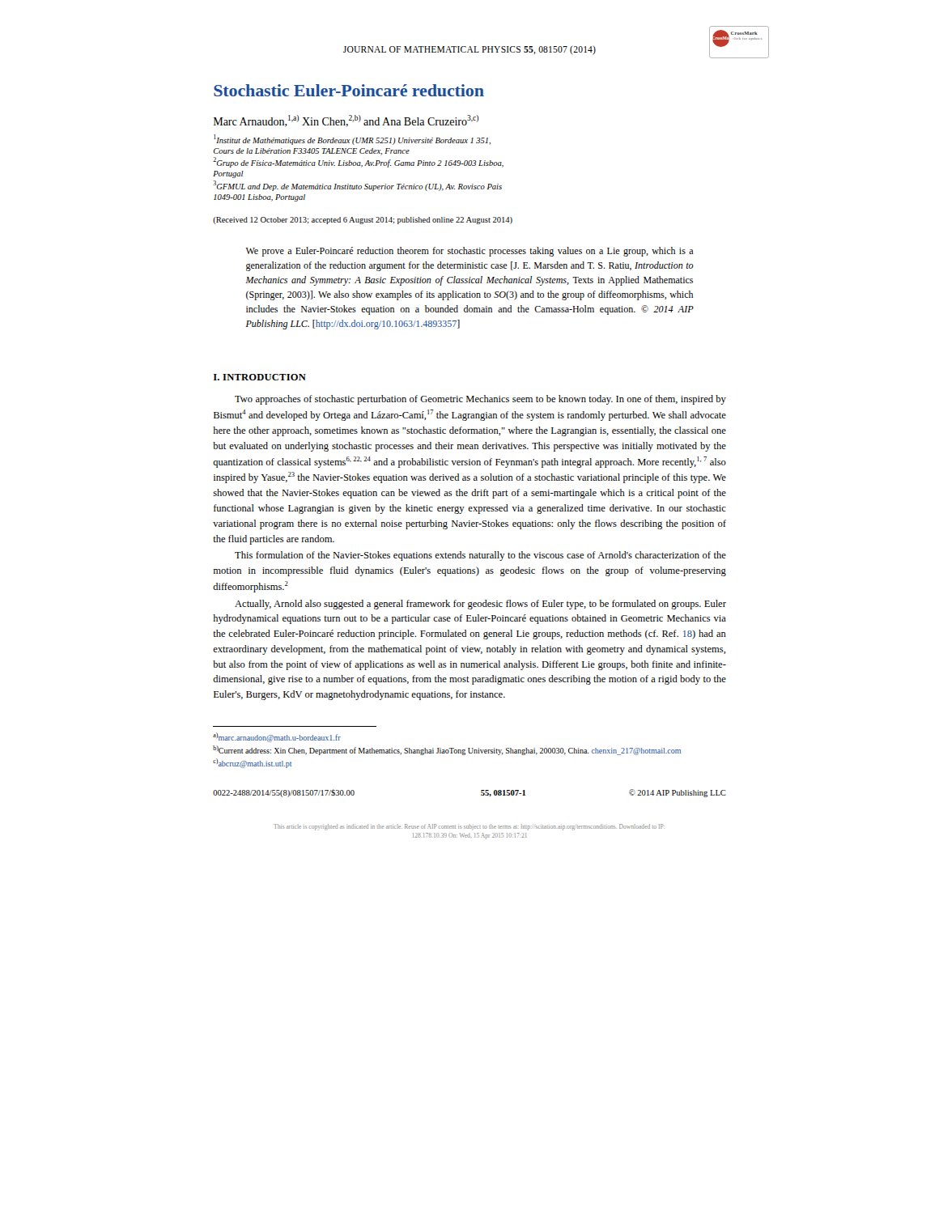JOURNAL OF MATHEMATICAL PHYSICS 55, 081507 (2014)
CrossMark CrossMark ‹click for updates
Stochastic Euler-Poincaré reduction
Marc Arnaudon,1,a) Xin Chen,2,b) and Ana Bela Cruzeiro3,c)
1Institut de Mathématiques de Bordeaux (UMR 5251) Université Bordeaux 1 351,
Cours de la Libération F33405 TALENCE Cedex, France
2Grupo de Física-Matemática Univ. Lisboa, Av.Prof. Gama Pinto 2 1649-003 Lisboa,
Portugal
3GFMUL and Dep. de Matemática Instituto Superior Técnico (UL), Av. Rovisco Pais
1049-001 Lisboa, Portugal
(Received 12 October 2013; accepted 6 August 2014; published online 22 August 2014)
We prove a Euler-Poincaré reduction theorem for stochastic processes taking values on a Lie group, which is a generalization of the reduction argument for the deterministic case [J. E. Marsden and T. S. Ratiu, Introduction to Mechanics and Symmetry: A Basic Exposition of Classical Mechanical Systems, Texts in Applied Mathematics (Springer, 2003)]. We also show examples of its application to SO(3) and to the group of diffeomorphisms, which includes the Navier-Stokes equation on a bounded domain and the Camassa-Holm equation. © 2014 AIP Publishing LLC. [http://dx.doi.org/10.1063/1.4893357]
I. INTRODUCTION
Two approaches of stochastic perturbation of Geometric Mechanics seem to be known today. In one of them, inspired by Bismut4 and developed by Ortega and Lázaro-Camí,17 the Lagrangian of the system is randomly perturbed. We shall advocate here the other approach, sometimes known as "stochastic deformation," where the Lagrangian is, essentially, the classical one but evaluated on underlying stochastic processes and their mean derivatives. This perspective was initially motivated by the quantization of classical systems6, 22, 24 and a probabilistic version of Feynman's path integral approach. More recently,1, 7 also inspired by Yasue,23 the Navier-Stokes equation was derived as a solution of a stochastic variational principle of this type. We showed that the Navier-Stokes equation can be viewed as the drift part of a semi-martingale which is a critical point of the functional whose Lagrangian is given by the kinetic energy expressed via a generalized time derivative. In our stochastic variational program there is no external noise perturbing Navier-Stokes equations: only the flows describing the position of the fluid particles are random.
This formulation of the Navier-Stokes equations extends naturally to the viscous case of Arnold's characterization of the motion in incompressible fluid dynamics (Euler's equations) as geodesic flows on the group of volume-preserving diffeomorphisms.2
Actually, Arnold also suggested a general framework for geodesic flows of Euler type, to be formulated on groups. Euler hydrodynamical equations turn out to be a particular case of Euler-Poincaré equations obtained in Geometric Mechanics via the celebrated Euler-Poincaré reduction principle. Formulated on general Lie groups, reduction methods (cf. Ref. 18) had an extraordinary development, from the mathematical point of view, notably in relation with geometry and dynamical systems, but also from the point of view of applications as well as in numerical analysis. Different Lie groups, both finite and infinite-dimensional, give rise to a number of equations, from the most paradigmatic ones describing the motion of a rigid body to the Euler's, Burgers, KdV or magnetohydrodynamic equations, for instance.
a)marc.arnaudon@math.u-bordeaux1.fr
b)Current address: Xin Chen, Department of Mathematics, Shanghai JiaoTong University, Shanghai, 200030, China. chenxin_217@hotmail.com
c)abcruz@math.ist.utl.pt
0022-2488/2014/55(8)/081507/17/$30.00
55, 081507-1
© 2014 AIP Publishing LLC
This article is copyrighted as indicated in the article. Reuse of AIP content is subject to the terms at: http://scitation.aip.org/termsconditions. Downloaded to IP: 128.178.10.39 On: Wed, 15 Apr 2015 10:17:21